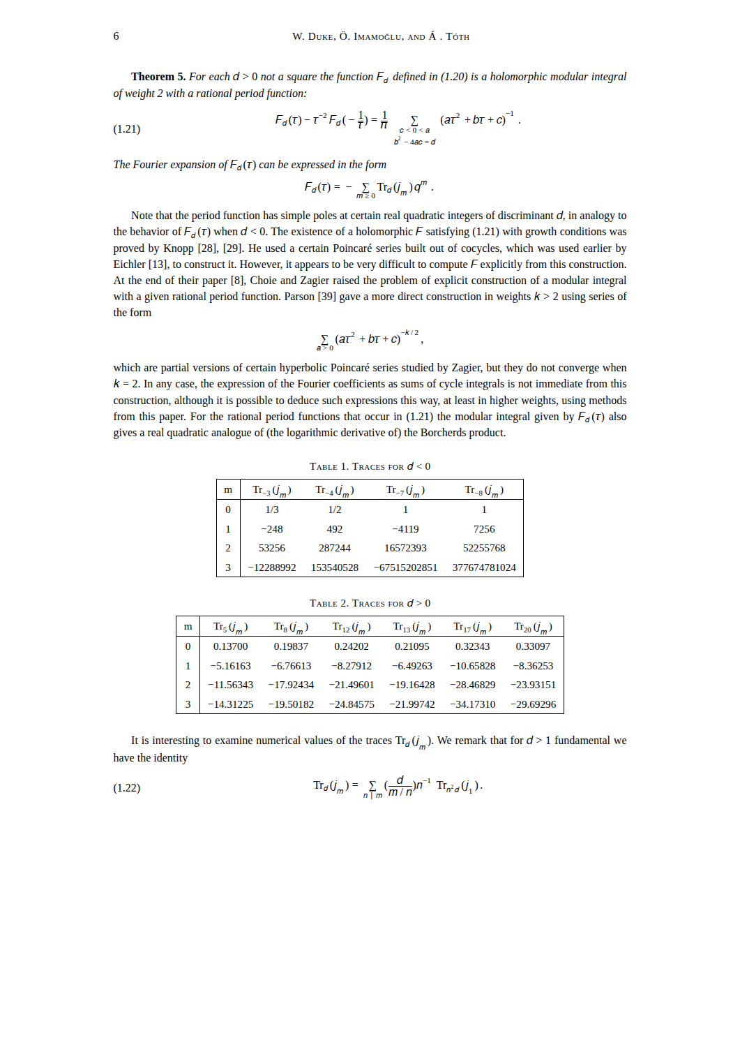6 W. Duke, Ö. Imamoğlu, and Á . Tóth
Theorem 5. For each d>0 not a square the function Fd defined in (1.20) is a holomorphic modular integral of weight 2 with a rational period function:
(1.21)
Fd(τ) − τ−2 Fd(−1τ) = 1π ∑ c<0<a b2−4ac=d (aτ2+bτ+c) −1 .
The Fourier expansion of Fd(τ) can be expressed in the form
Fd(τ) = − ∑m≥0 Trd (jm) qm .
Note that the period function has simple poles at certain real quadratic integers of discriminant d, in analogy to the behavior of Fd(τ) when d<0. The existence of a holomorphic F satisfying (1.21) with growth conditions was proved by Knopp [28], [29]. He used a certain Poincaré series built out of cocycles, which was used earlier by Eichler [13], to construct it. However, it appears to be very difficult to compute F explicitly from this construction. At the end of their paper [8], Choie and Zagier raised the problem of explicit construction of a modular integral with a given rational period function. Parson [39] gave a more direct construction in weights k>2 using series of the form
∑a>0 (aτ2+bτ+c) −k/2 ,
which are partial versions of certain hyperbolic Poincaré series studied by Zagier, but they do not converge when k=2. In any case, the expression of the Fourier coefficients as sums of cycle integrals is not immediate from this construction, although it is possible to deduce such expressions this way, at least in higher weights, using methods from this paper. For the rational period functions that occur in (1.21) the modular integral given by Fd(τ) also gives a real quadratic analogue of (the logarithmic derivative of) the Borcherds product.
Table 1. Traces for d < 0
| m | Tr − 3 ( j m ) | Tr − 4 ( j m ) | Tr − 7 ( j m ) | Tr − 8 ( j m ) |
| --- | --- | --- | --- | --- |
| 0 | 1/3 | 1/2 | 1 | 1 |
| 1 | −248 | 492 | −4119 | 7256 |
| 2 | 53256 | 287244 | 16572393 | 52255768 |
| 3 | −12288992 | 153540528 | −67515202851 | 377674781024 |
Table 2. Traces for d > 0
| m | Tr 5 ( j m ) | Tr 8 ( j m ) | Tr 12 ( j m ) | Tr 13 ( j m ) | Tr 17 ( j m ) | Tr 20 ( j m ) |
| --- | --- | --- | --- | --- | --- | --- |
| 0 | 0.13700 | 0.19837 | 0.24202 | 0.21095 | 0.32343 | 0.33097 |
| 1 | −5.16163 | −6.76613 | −8.27912 | −6.49263 | −10.65828 | −8.36253 |
| 2 | −11.56343 | −17.92434 | −21.49601 | −19.16428 | −28.46829 | −23.93151 |
| 3 | −14.31225 | −19.50182 | −24.84575 | −21.99742 | −34.17310 | −29.69296 |
It is interesting to examine numerical values of the traces Trd(jm). We remark that for d>1 fundamental we have the identity
(1.22)
Trd(jm) = ∑n∣m (dm/n) n−1 Trn2d (j1) .